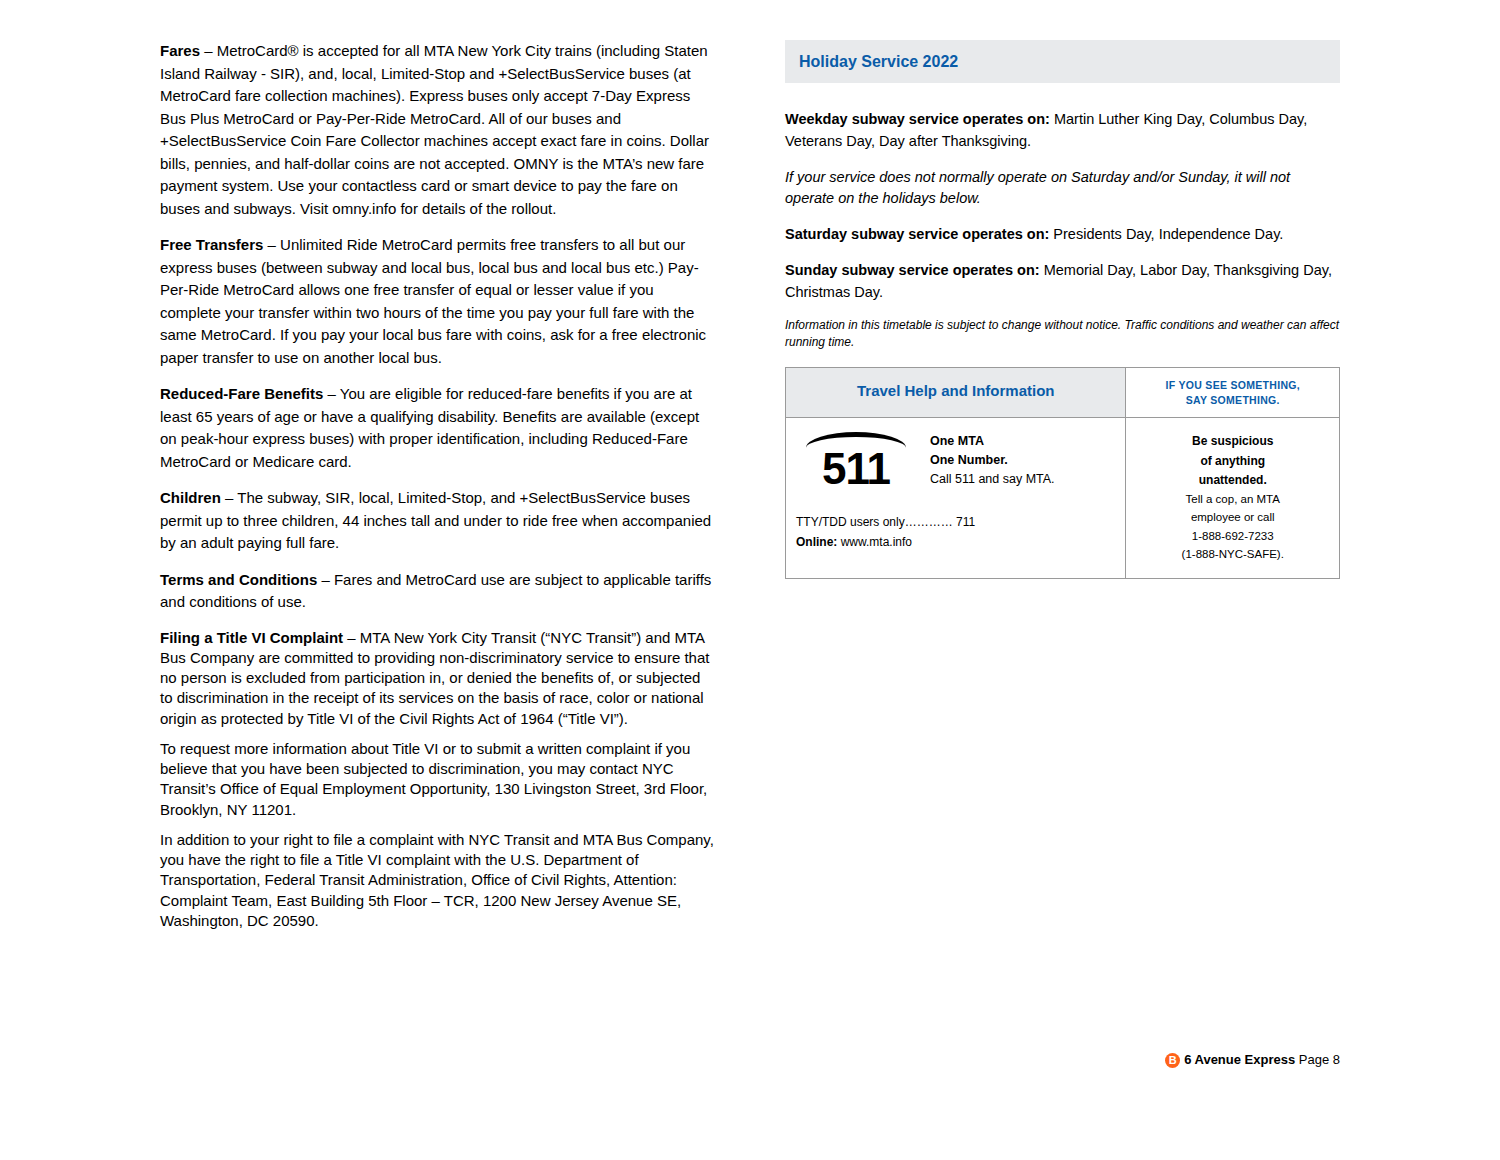Fares – MetroCard® is accepted for all MTA New York City trains (including Staten Island Railway - SIR), and, local, Limited-Stop and +SelectBusService buses (at MetroCard fare collection machines). Express buses only accept 7-Day Express Bus Plus MetroCard or Pay-Per-Ride MetroCard. All of our buses and +SelectBusService Coin Fare Collector machines accept exact fare in coins. Dollar bills, pennies, and half-dollar coins are not accepted. OMNY is the MTA’s new fare payment system. Use your contactless card or smart device to pay the fare on buses and subways. Visit omny.info for details of the rollout.
Free Transfers – Unlimited Ride MetroCard permits free transfers to all but our express buses (between subway and local bus, local bus and local bus etc.) Pay-Per-Ride MetroCard allows one free transfer of equal or lesser value if you complete your transfer within two hours of the time you pay your full fare with the same MetroCard. If you pay your local bus fare with coins, ask for a free electronic paper transfer to use on another local bus.
Reduced-Fare Benefits – You are eligible for reduced-fare benefits if you are at least 65 years of age or have a qualifying disability. Benefits are available (except on peak-hour express buses) with proper identification, including Reduced-Fare MetroCard or Medicare card.
Children – The subway, SIR, local, Limited-Stop, and +SelectBusService buses permit up to three children, 44 inches tall and under to ride free when accompanied by an adult paying full fare.
Terms and Conditions – Fares and MetroCard use are subject to applicable tariffs and conditions of use.
Filing a Title VI Complaint – MTA New York City Transit (“NYC Transit”) and MTA Bus Company are committed to providing non-discriminatory service to ensure that no person is excluded from participation in, or denied the benefits of, or subjected to discrimination in the receipt of its services on the basis of race, color or national origin as protected by Title VI of the Civil Rights Act of 1964 (“Title VI”).
To request more information about Title VI or to submit a written complaint if you believe that you have been subjected to discrimination, you may contact NYC Transit’s Office of Equal Employment Opportunity, 130 Livingston Street, 3rd Floor, Brooklyn, NY 11201.
In addition to your right to file a complaint with NYC Transit and MTA Bus Company, you have the right to file a Title VI complaint with the U.S. Department of Transportation, Federal Transit Administration, Office of Civil Rights, Attention: Complaint Team, East Building 5th Floor – TCR, 1200 New Jersey Avenue SE, Washington, DC 20590.
Holiday Service 2022
Weekday subway service operates on: Martin Luther King Day, Columbus Day, Veterans Day, Day after Thanksgiving.
If your service does not normally operate on Saturday and/or Sunday, it will not operate on the holidays below.
Saturday subway service operates on: Presidents Day, Independence Day.
Sunday subway service operates on: Memorial Day, Labor Day, Thanksgiving Day, Christmas Day.
Information in this timetable is subject to change without notice. Traffic conditions and weather can affect running time.
| Travel Help and Information | IF YOU SEE SOMETHING, SAY SOMETHING. |
| --- | --- |
| 511 One MTA One Number. Call 511 and say MTA. TTY/TDD users only………… 711 Online: www.mta.info | Be suspicious of anything unattended. Tell a cop, an MTA employee or call 1-888-692-7233 (1-888-NYC-SAFE). |
B6 Avenue Express Page 8